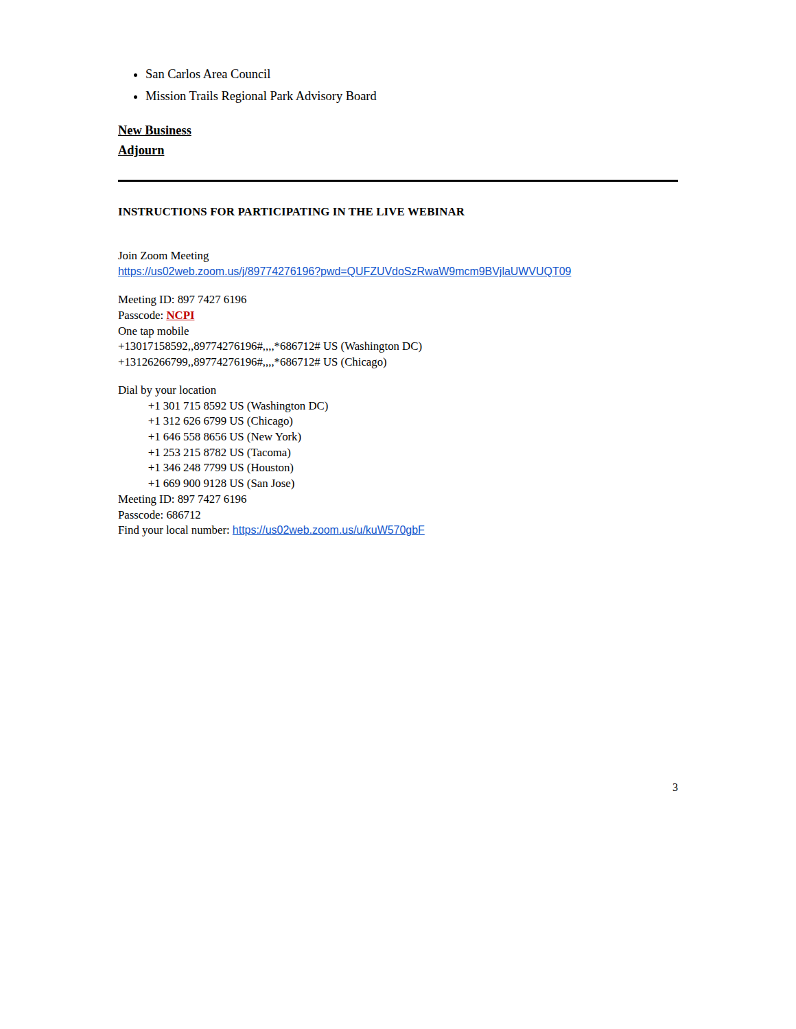San Carlos Area Council
Mission Trails Regional Park Advisory Board
New Business
Adjourn
INSTRUCTIONS FOR PARTICIPATING IN THE LIVE WEBINAR
Join Zoom Meeting
https://us02web.zoom.us/j/89774276196?pwd=QUFZUVdoSzRwaW9mcm9BVjlaUWVUQT09
Meeting ID: 897 7427 6196
Passcode: NCPI
One tap mobile
+13017158592,,89774276196#,,,,*686712# US (Washington DC)
+13126266799,,89774276196#,,,,*686712# US (Chicago)
Dial by your location
+1 301 715 8592 US (Washington DC)
+1 312 626 6799 US (Chicago)
+1 646 558 8656 US (New York)
+1 253 215 8782 US (Tacoma)
+1 346 248 7799 US (Houston)
+1 669 900 9128 US (San Jose)
Meeting ID: 897 7427 6196
Passcode: 686712
Find your local number: https://us02web.zoom.us/u/kuW570gbF
3